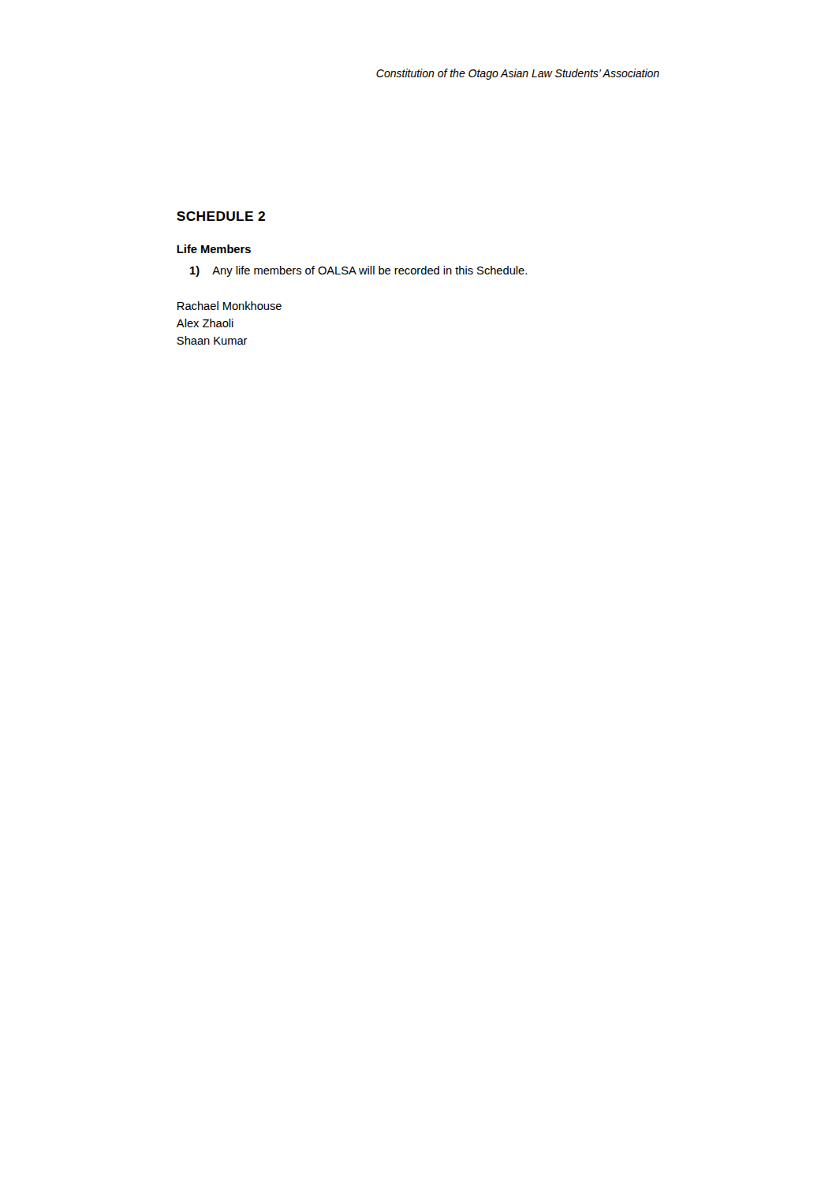Constitution of the Otago Asian Law Students’ Association
SCHEDULE 2
Life Members
1) Any life members of OALSA will be recorded in this Schedule.
Rachael Monkhouse
Alex Zhaoli
Shaan Kumar